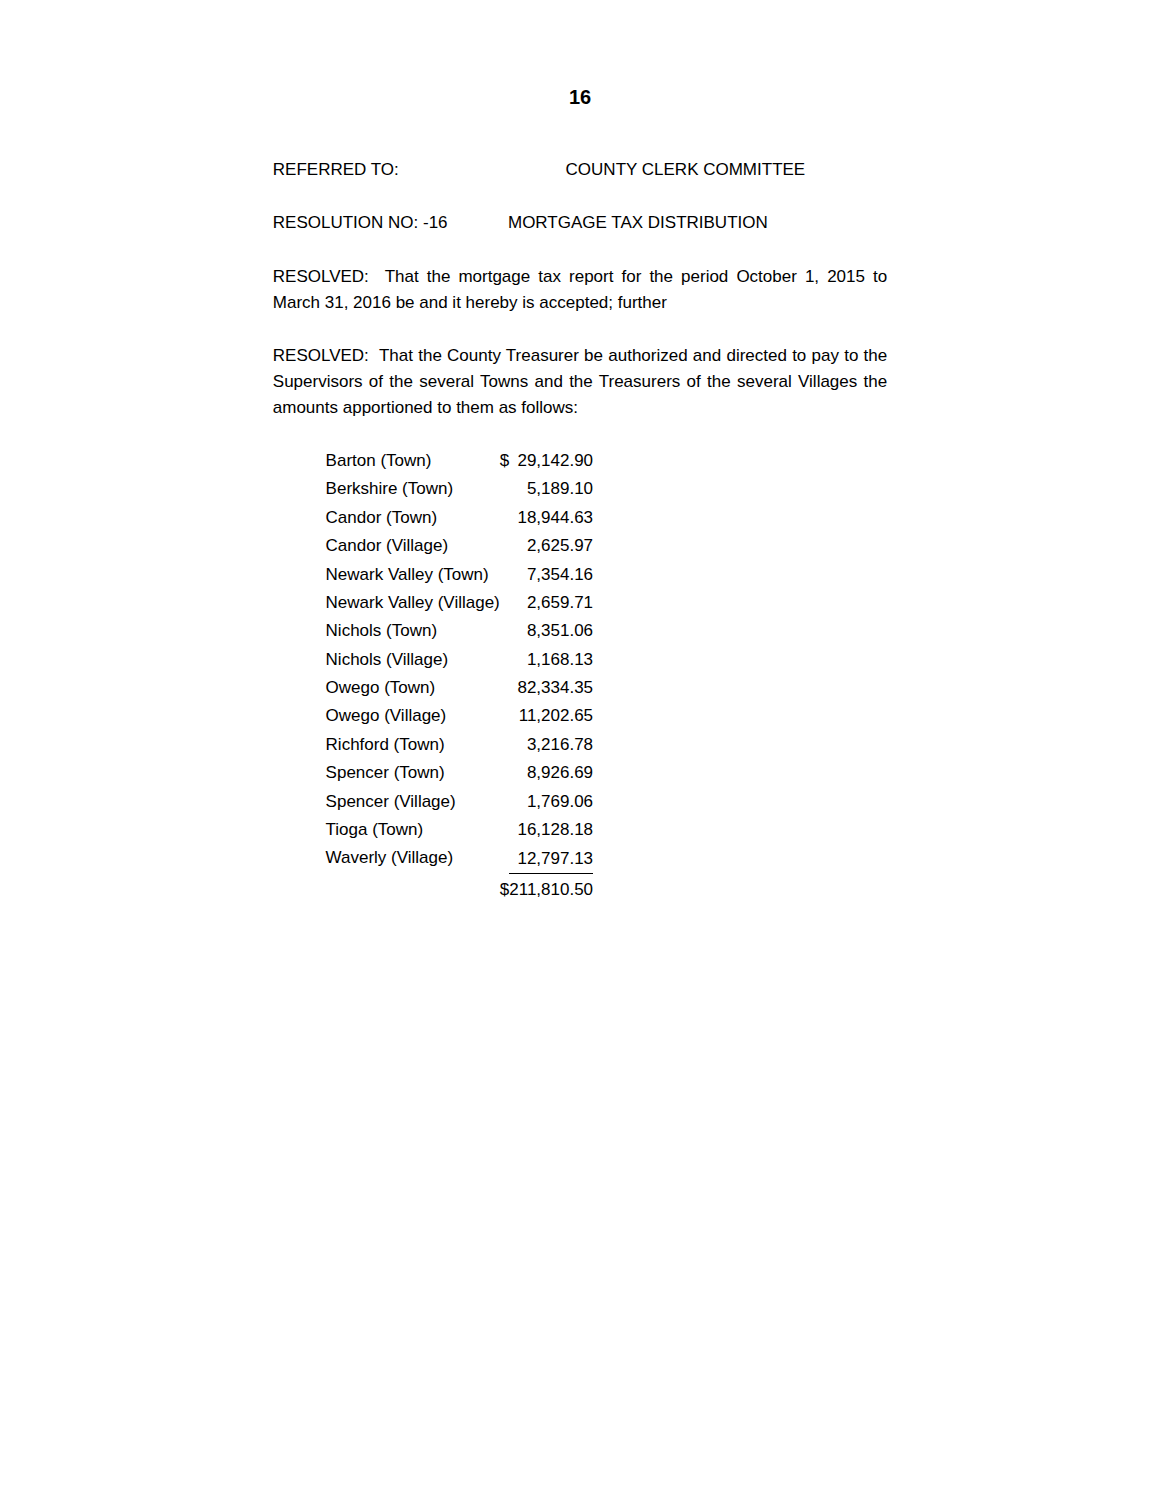16
REFERRED TO:
COUNTY CLERK COMMITTEE
RESOLUTION NO: -16
MORTGAGE TAX DISTRIBUTION
RESOLVED: That the mortgage tax report for the period October 1, 2015 to March 31, 2016 be and it hereby is accepted; further
RESOLVED: That the County Treasurer be authorized and directed to pay to the Supervisors of the several Towns and the Treasurers of the several Villages the amounts apportioned to them as follows:
| Barton (Town) | $ | 29,142.90 |
| Berkshire (Town) | | 5,189.10 |
| Candor (Town) | | 18,944.63 |
| Candor (Village) | | 2,625.97 |
| Newark Valley (Town) | | 7,354.16 |
| Newark Valley (Village) | | 2,659.71 |
| Nichols (Town) | | 8,351.06 |
| Nichols (Village) | | 1,168.13 |
| Owego (Town) | | 82,334.35 |
| Owego (Village) | | 11,202.65 |
| Richford (Town) | | 3,216.78 |
| Spencer (Town) | | 8,926.69 |
| Spencer (Village) | | 1,769.06 |
| Tioga (Town) | | 16,128.18 |
| Waverly (Village) | | 12,797.13 |
| | $ | 211,810.50 |